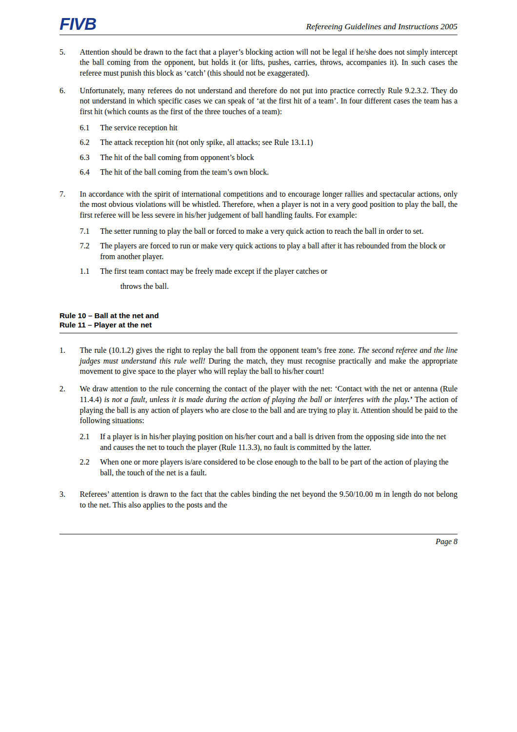FIVB
Refereeing Guidelines and Instructions 2005
5. Attention should be drawn to the fact that a player’s blocking action will not be legal if he/she does not simply intercept the ball coming from the opponent, but holds it (or lifts, pushes, carries, throws, accompanies it). In such cases the referee must punish this block as ‘catch’ (this should not be exaggerated).
6. Unfortunately, many referees do not understand and therefore do not put into practice correctly Rule 9.2.3.2. They do not understand in which specific cases we can speak of ‘at the first hit of a team’. In four different cases the team has a first hit (which counts as the first of the three touches of a team):
6.1 The service reception hit
6.2 The attack reception hit (not only spike, all attacks; see Rule 13.1.1)
6.3 The hit of the ball coming from opponent’s block
6.4 The hit of the ball coming from the team’s own block.
7. In accordance with the spirit of international competitions and to encourage longer rallies and spectacular actions, only the most obvious violations will be whistled. Therefore, when a player is not in a very good position to play the ball, the first referee will be less severe in his/her judgement of ball handling faults. For example:
7.1 The setter running to play the ball or forced to make a very quick action to reach the ball in order to set.
7.2 The players are forced to run or make very quick actions to play a ball after it has rebounded from the block or from another player.
1.1 The first team contact may be freely made except if the player catches orthrows the ball.
Rule 10 – Ball at the net and
Rule 11 – Player at the net
1. The rule (10.1.2) gives the right to replay the ball from the opponent team’s free zone. The second referee and the line judges must understand this rule well! During the match, they must recognise practically and make the appropriate movement to give space to the player who will replay the ball to his/her court!
2. We draw attention to the rule concerning the contact of the player with the net: ‘Contact with the net or antenna (Rule 11.4.4) is not a fault, unless it is made during the action of playing the ball or interferes with the play.’ The action of playing the ball is any action of players who are close to the ball and are trying to play it. Attention should be paid to the following situations:
2.1 If a player is in his/her playing position on his/her court and a ball is driven from the opposing side into the net and causes the net to touch the player (Rule 11.3.3), no fault is committed by the latter.
2.2 When one or more players is/are considered to be close enough to the ball to be part of the action of playing the ball, the touch of the net is a fault.
3. Referees’ attention is drawn to the fact that the cables binding the net beyond the 9.50/10.00 m in length do not belong to the net. This also applies to the posts and the
Page 8